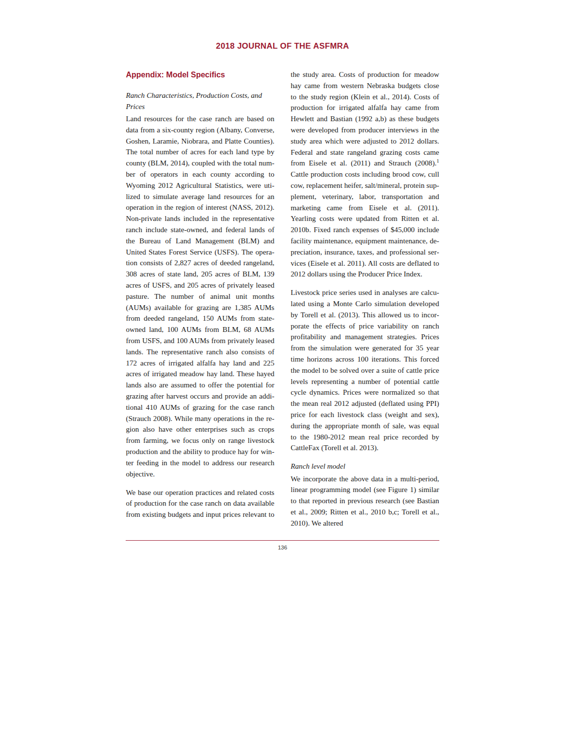2018 Journal of the ASFMRA
Appendix: Model Specifics
Ranch Characteristics, Production Costs, and Prices
Land resources for the case ranch are based on data from a six-county region (Albany, Converse, Goshen, Laramie, Niobrara, and Platte Counties). The total number of acres for each land type by county (BLM, 2014), coupled with the total number of operators in each county according to Wyoming 2012 Agricultural Statistics, were utilized to simulate average land resources for an operation in the region of interest (NASS, 2012). Non-private lands included in the representative ranch include state-owned, and federal lands of the Bureau of Land Management (BLM) and United States Forest Service (USFS). The operation consists of 2,827 acres of deeded rangeland, 308 acres of state land, 205 acres of BLM, 139 acres of USFS, and 205 acres of privately leased pasture. The number of animal unit months (AUMs) available for grazing are 1,385 AUMs from deeded rangeland, 150 AUMs from state-owned land, 100 AUMs from BLM, 68 AUMs from USFS, and 100 AUMs from privately leased lands. The representative ranch also consists of 172 acres of irrigated alfalfa hay land and 225 acres of irrigated meadow hay land. These hayed lands also are assumed to offer the potential for grazing after harvest occurs and provide an additional 410 AUMs of grazing for the case ranch (Strauch 2008). While many operations in the region also have other enterprises such as crops from farming, we focus only on range livestock production and the ability to produce hay for winter feeding in the model to address our research objective.
We base our operation practices and related costs of production for the case ranch on data available from existing budgets and input prices relevant to the study area. Costs of production for meadow hay came from western Nebraska budgets close to the study region (Klein et al., 2014). Costs of production for irrigated alfalfa hay came from Hewlett and Bastian (1992 a,b) as these budgets were developed from producer interviews in the study area which were adjusted to 2012 dollars. Federal and state rangeland grazing costs came from Eisele et al. (2011) and Strauch (2008).1 Cattle production costs including brood cow, cull cow, replacement heifer, salt/mineral, protein supplement, veterinary, labor, transportation and marketing came from Eisele et al. (2011). Yearling costs were updated from Ritten et al. 2010b. Fixed ranch expenses of $45,000 include facility maintenance, equipment maintenance, depreciation, insurance, taxes, and professional services (Eisele et al. 2011). All costs are deflated to 2012 dollars using the Producer Price Index.
Livestock price series used in analyses are calculated using a Monte Carlo simulation developed by Torell et al. (2013). This allowed us to incorporate the effects of price variability on ranch profitability and management strategies. Prices from the simulation were generated for 35 year time horizons across 100 iterations. This forced the model to be solved over a suite of cattle price levels representing a number of potential cattle cycle dynamics. Prices were normalized so that the mean real 2012 adjusted (deflated using PPI) price for each livestock class (weight and sex), during the appropriate month of sale, was equal to the 1980-2012 mean real price recorded by CattleFax (Torell et al. 2013).
Ranch level model
We incorporate the above data in a multi-period, linear programming model (see Figure 1) similar to that reported in previous research (see Bastian et al., 2009; Ritten et al., 2010 b,c; Torell et al., 2010). We altered
136